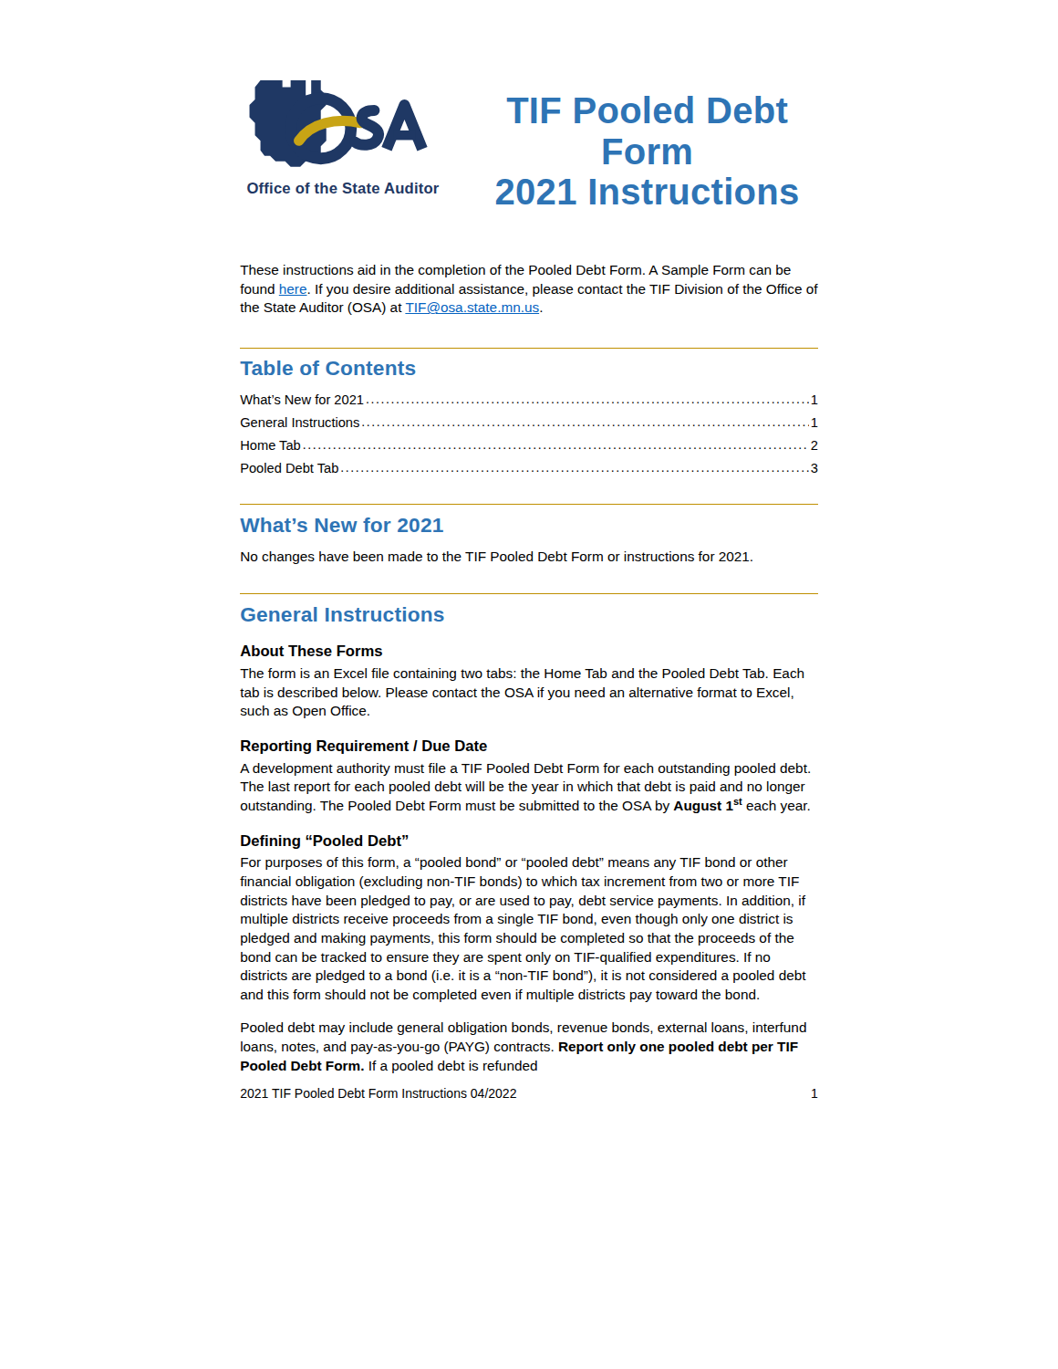Office of the State Auditor
TIF Pooled Debt Form
2021 Instructions
These instructions aid in the completion of the Pooled Debt Form. A Sample Form can be found here. If you desire additional assistance, please contact the TIF Division of the Office of the State Auditor (OSA) at TIF@osa.state.mn.us.
Table of Contents
What’s New for 2021 .................................................................................................................................................. 1
General Instructions .................................................................................................................................................. 1
Home Tab .................................................................................................................................................. 2
Pooled Debt Tab .................................................................................................................................................. 3
What’s New for 2021
No changes have been made to the TIF Pooled Debt Form or instructions for 2021.
General Instructions
About These Forms
The form is an Excel file containing two tabs: the Home Tab and the Pooled Debt Tab. Each tab is described below. Please contact the OSA if you need an alternative format to Excel, such as Open Office.
Reporting Requirement / Due Date
A development authority must file a TIF Pooled Debt Form for each outstanding pooled debt. The last report for each pooled debt will be the year in which that debt is paid and no longer outstanding. The Pooled Debt Form must be submitted to the OSA by August 1st each year.
Defining “Pooled Debt”
For purposes of this form, a “pooled bond” or “pooled debt” means any TIF bond or other financial obligation (excluding non-TIF bonds) to which tax increment from two or more TIF districts have been pledged to pay, or are used to pay, debt service payments. In addition, if multiple districts receive proceeds from a single TIF bond, even though only one district is pledged and making payments, this form should be completed so that the proceeds of the bond can be tracked to ensure they are spent only on TIF-qualified expenditures. If no districts are pledged to a bond (i.e. it is a “non-TIF bond”), it is not considered a pooled debt and this form should not be completed even if multiple districts pay toward the bond.
Pooled debt may include general obligation bonds, revenue bonds, external loans, interfund loans, notes, and pay-as-you-go (PAYG) contracts. Report only one pooled debt per TIF Pooled Debt Form. If a pooled debt is refunded
2021 TIF Pooled Debt Form Instructions 04/2022 1